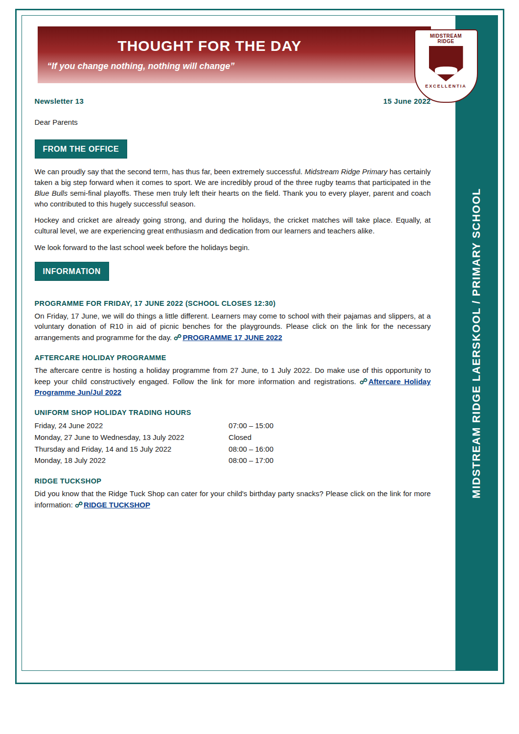Midstream Ridge Laerskool / Primary School
Thought for the Day
“If you change nothing, nothing will change”
Midstream
Ridge
Excellentia
Newsletter 13 15 June 2022
Dear Parents
From the Office
We can proudly say that the second term, has thus far, been extremely successful. Midstream Ridge Primary has certainly taken a big step forward when it comes to sport. We are incredibly proud of the three rugby teams that participated in the Blue Bulls semi-final playoffs. These men truly left their hearts on the field. Thank you to every player, parent and coach who contributed to this hugely successful season.
Hockey and cricket are already going strong, and during the holidays, the cricket matches will take place. Equally, at cultural level, we are experiencing great enthusiasm and dedication from our learners and teachers alike.
We look forward to the last school week before the holidays begin.
Information
Programme for Friday, 17 June 2022 (School closes 12:30)
On Friday, 17 June, we will do things a little different. Learners may come to school with their pajamas and slippers, at a voluntary donation of R10 in aid of picnic benches for the playgrounds. Please click on the link for the necessary arrangements and programme for the day. ☍PROGRAMME 17 JUNE 2022
Aftercare Holiday Programme
The aftercare centre is hosting a holiday programme from 27 June, to 1 July 2022. Do make use of this opportunity to keep your child constructively engaged. Follow the link for more information and registrations. ☍Aftercare Holiday Programme Jun/Jul 2022
Uniform Shop Holiday Trading Hours
| Friday, 24 June 2022 | 07:00 – 15:00 |
| Monday, 27 June to Wednesday, 13 July 2022 | Closed |
| Thursday and Friday, 14 and 15 July 2022 | 08:00 – 16:00 |
| Monday, 18 July 2022 | 08:00 – 17:00 |
Ridge Tuckshop
Did you know that the Ridge Tuck Shop can cater for your child's birthday party snacks? Please click on the link for more information: ☍RIDGE TUCKSHOP